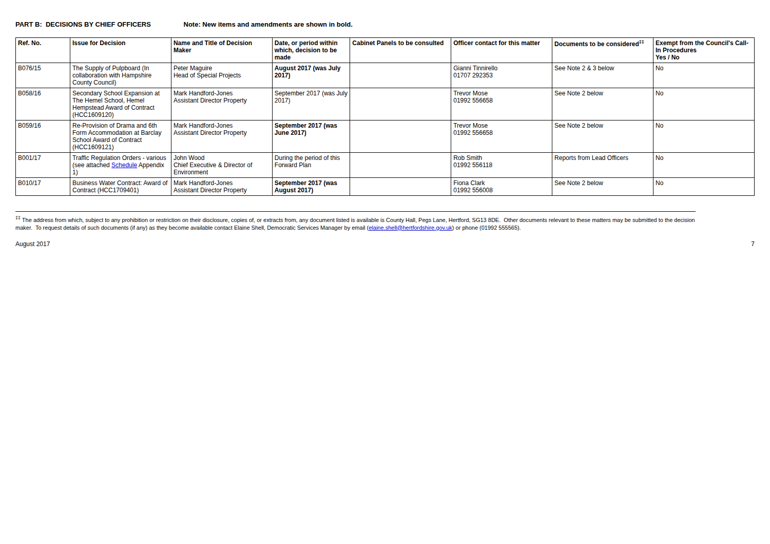PART B: DECISIONS BY CHIEF OFFICERS Note: New items and amendments are shown in bold.
| Ref. No. | Issue for Decision | Name and Title of Decision Maker | Date, or period within which, decision to be made | Cabinet Panels to be consulted | Officer contact for this matter | Documents to be considered ‡‡ | Exempt from the Council's Call-In Procedures Yes / No |
| --- | --- | --- | --- | --- | --- | --- | --- |
| B076/15 | The Supply of Pulpboard (In collaboration with Hampshire County Council) | Peter Maguire Head of Special Projects | August 2017 (was July 2017) | | Gianni Tinnirello 01707 292353 | See Note 2 & 3 below | No |
| B058/16 | Secondary School Expansion at The Hemel School, Hemel Hempstead Award of Contract (HCC1609120) | Mark Handford-Jones Assistant Director Property | September 2017 (was July 2017) | | Trevor Mose 01992 556658 | See Note 2 below | No |
| B059/16 | Re-Provision of Drama and 6th Form Accommodation at Barclay School Award of Contract (HCC1609121) | Mark Handford-Jones Assistant Director Property | September 2017 (was June 2017) | | Trevor Mose 01992 556658 | See Note 2 below | No |
| B001/17 | Traffic Regulation Orders - various (see attached Schedule Appendix 1) | John Wood Chief Executive & Director of Environment | During the period of this Forward Plan | | Rob Smith 01992 556118 | Reports from Lead Officers | No |
| B010/17 | Business Water Contract: Award of Contract (HCC1709401) | Mark Handford-Jones Assistant Director Property | September 2017 (was August 2017) | | Fiona Clark 01992 556008 | See Note 2 below | No |
‡‡ The address from which, subject to any prohibition or restriction on their disclosure, copies of, or extracts from, any document listed is available is County Hall, Pegs Lane, Hertford, SG13 8DE. Other documents relevant to these matters may be submitted to the decision maker. To request details of such documents (if any) as they become available contact Elaine Shell, Democratic Services Manager by email (elaine.shell@hertfordshire.gov.uk) or phone (01992 555565).
August 2017 7